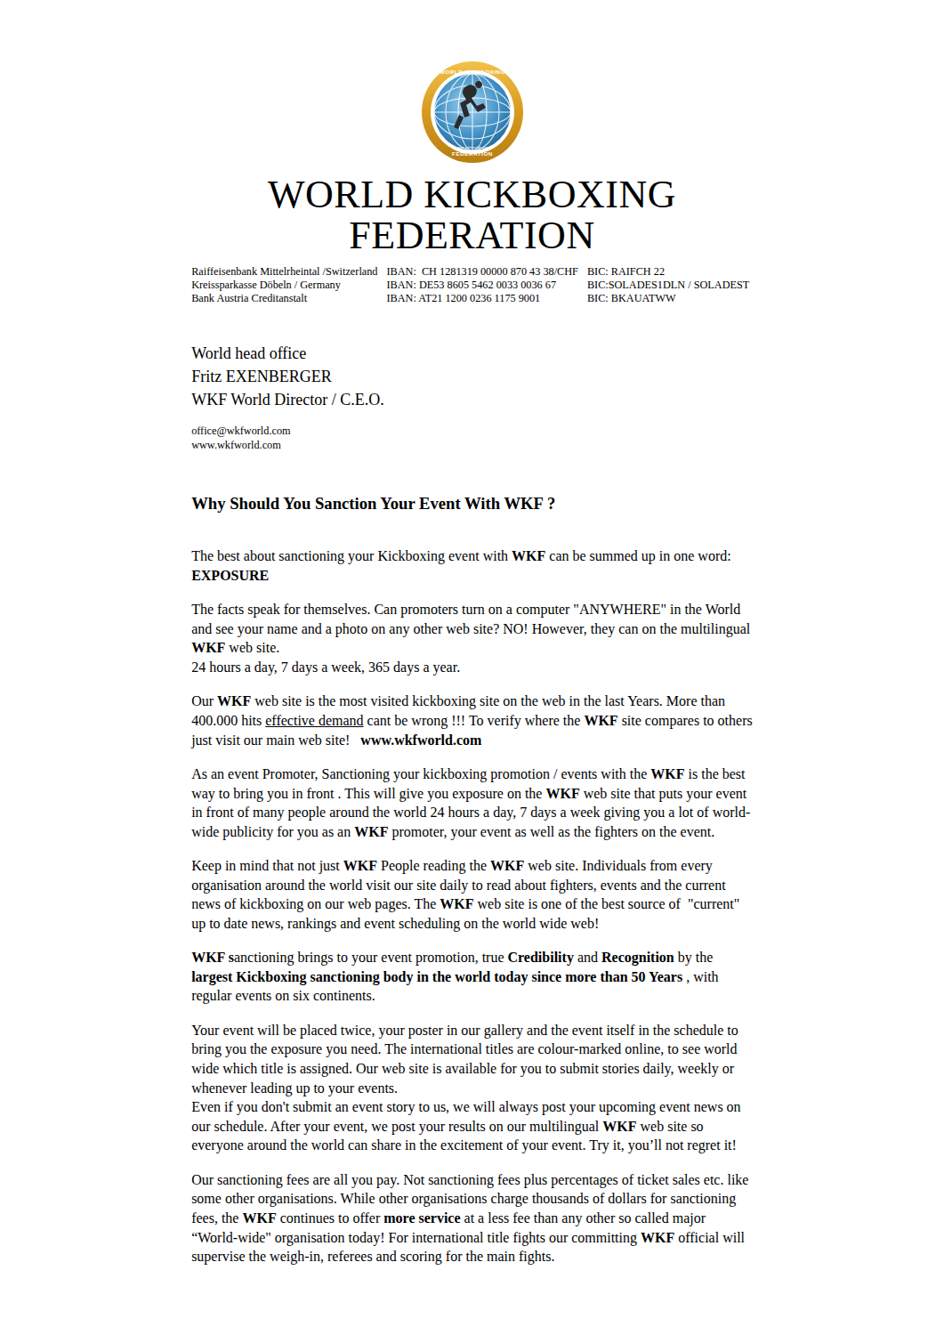WORLD KICKBOXING FEDERATION www.wkfworld.com
WORLD KICKBOXING FEDERATION
| Raiffeisenbank Mittelrheintal /Switzerland | IBAN: CH 1281319 00000 870 43 38/CHF | BIC: RAIFCH 22 |
| Kreissparkasse Döbeln / Germany | IBAN: DE53 8605 5462 0033 0036 67 | BIC:SOLADES1DLN / SOLADEST |
| Bank Austria Creditanstalt | IBAN: AT21 1200 0236 1175 9001 | BIC: BKAUATWW |
World head office
Fritz EXENBERGER
WKF World Director / C.E.O.
office@wkfworld.com
www.wkfworld.com
Why Should You Sanction Your Event With WKF ?
The best about sanctioning your Kickboxing event with WKF can be summed up in one word: EXPOSURE
The facts speak for themselves. Can promoters turn on a computer "ANYWHERE" in the World and see your name and a photo on any other web site? NO! However, they can on the multilingual WKF web site.
24 hours a day, 7 days a week, 365 days a year.
Our WKF web site is the most visited kickboxing site on the web in the last Years. More than 400.000 hits effective demand cant be wrong !!! To verify where the WKF site compares to others just visit our main web site! www.wkfworld.com
As an event Promoter, Sanctioning your kickboxing promotion / events with the WKF is the best way to bring you in front . This will give you exposure on the WKF web site that puts your event in front of many people around the world 24 hours a day, 7 days a week giving you a lot of world-wide publicity for you as an WKF promoter, your event as well as the fighters on the event.
Keep in mind that not just WKF People reading the WKF web site. Individuals from every organisation around the world visit our site daily to read about fighters, events and the current news of kickboxing on our web pages. The WKF web site is one of the best source of "current" up to date news, rankings and event scheduling on the world wide web!
WKF sanctioning brings to your event promotion, true Credibility and Recognition by the largest Kickboxing sanctioning body in the world today since more than 50 Years , with regular events on six continents.
Your event will be placed twice, your poster in our gallery and the event itself in the schedule to bring you the exposure you need. The international titles are colour-marked online, to see world wide which title is assigned. Our web site is available for you to submit stories daily, weekly or whenever leading up to your events.
Even if you don't submit an event story to us, we will always post your upcoming event news on our schedule. After your event, we post your results on our multilingual WKF web site so everyone around the world can share in the excitement of your event. Try it, you’ll not regret it!
Our sanctioning fees are all you pay. Not sanctioning fees plus percentages of ticket sales etc. like some other organisations. While other organisations charge thousands of dollars for sanctioning fees, the WKF continues to offer more service at a less fee than any other so called major “World-wide" organisation today! For international title fights our committing WKF official will supervise the weigh-in, referees and scoring for the main fights.